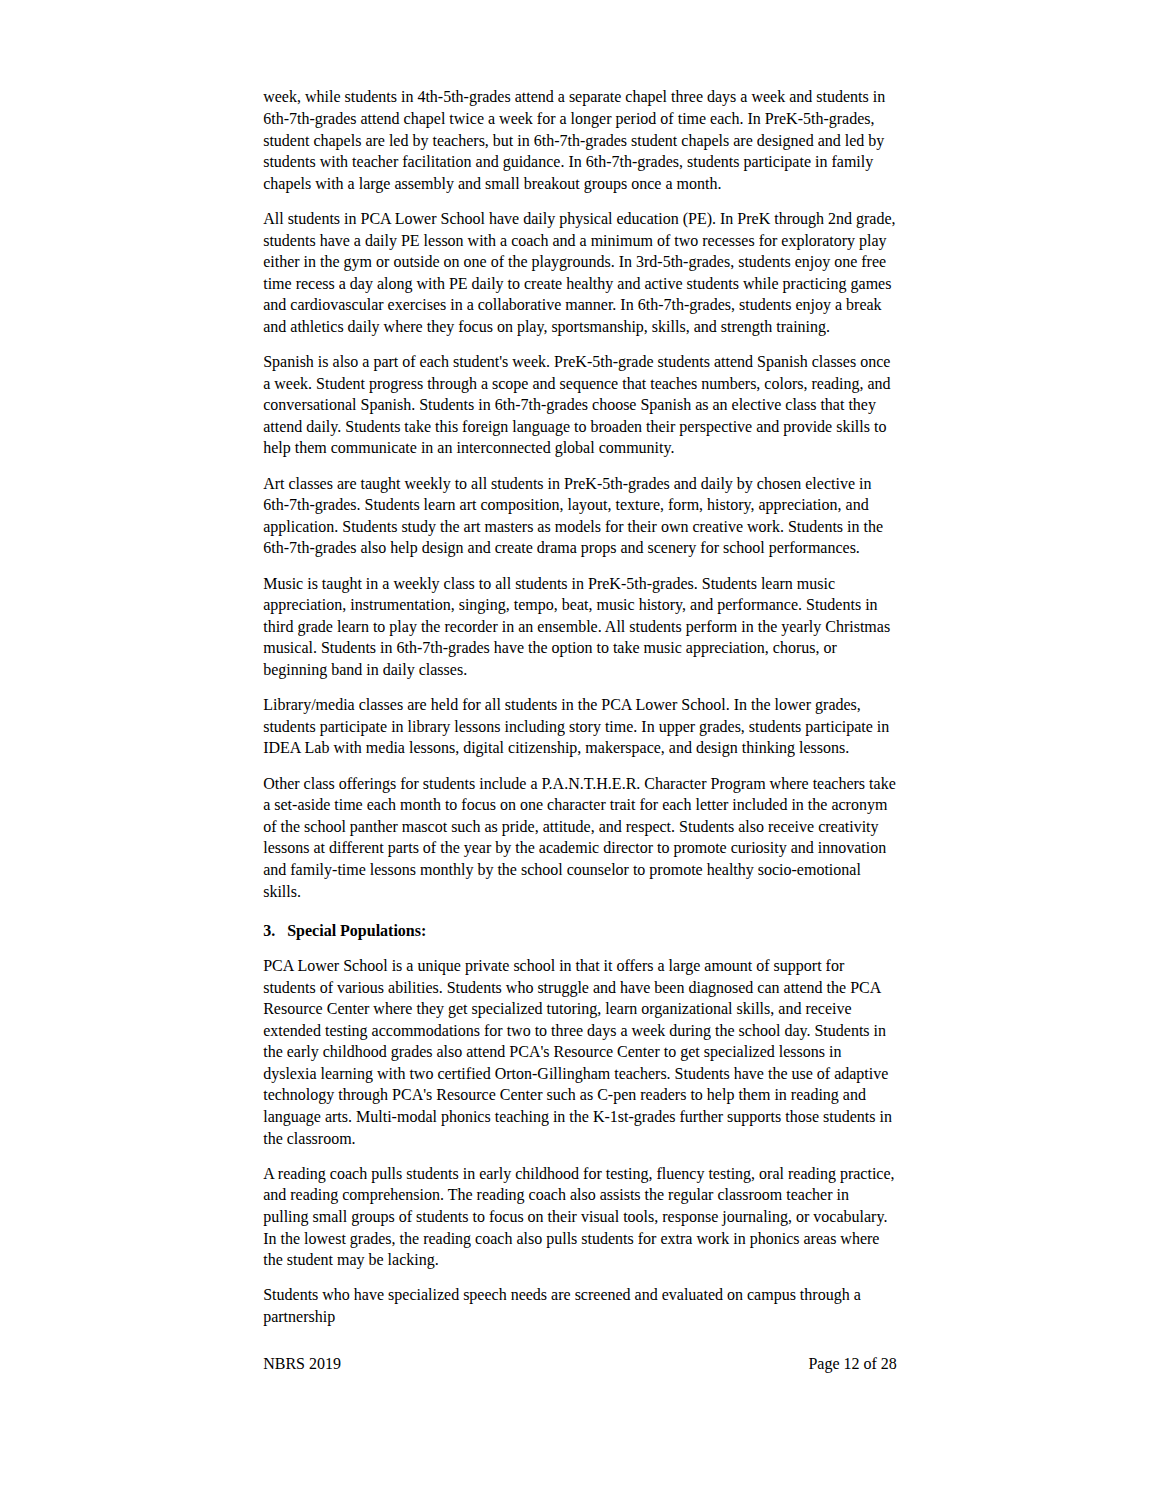week, while students in 4th-5th-grades attend a separate chapel three days a week and students in 6th-7th-grades attend chapel twice a week for a longer period of time each. In PreK-5th-grades, student chapels are led by teachers, but in 6th-7th-grades student chapels are designed and led by students with teacher facilitation and guidance. In 6th-7th-grades, students participate in family chapels with a large assembly and small breakout groups once a month.
All students in PCA Lower School have daily physical education (PE). In PreK through 2nd grade, students have a daily PE lesson with a coach and a minimum of two recesses for exploratory play either in the gym or outside on one of the playgrounds. In 3rd-5th-grades, students enjoy one free time recess a day along with PE daily to create healthy and active students while practicing games and cardiovascular exercises in a collaborative manner. In 6th-7th-grades, students enjoy a break and athletics daily where they focus on play, sportsmanship, skills, and strength training.
Spanish is also a part of each student's week. PreK-5th-grade students attend Spanish classes once a week. Student progress through a scope and sequence that teaches numbers, colors, reading, and conversational Spanish. Students in 6th-7th-grades choose Spanish as an elective class that they attend daily. Students take this foreign language to broaden their perspective and provide skills to help them communicate in an interconnected global community.
Art classes are taught weekly to all students in PreK-5th-grades and daily by chosen elective in 6th-7th-grades. Students learn art composition, layout, texture, form, history, appreciation, and application. Students study the art masters as models for their own creative work. Students in the 6th-7th-grades also help design and create drama props and scenery for school performances.
Music is taught in a weekly class to all students in PreK-5th-grades. Students learn music appreciation, instrumentation, singing, tempo, beat, music history, and performance. Students in third grade learn to play the recorder in an ensemble. All students perform in the yearly Christmas musical. Students in 6th-7th-grades have the option to take music appreciation, chorus, or beginning band in daily classes.
Library/media classes are held for all students in the PCA Lower School. In the lower grades, students participate in library lessons including story time. In upper grades, students participate in IDEA Lab with media lessons, digital citizenship, makerspace, and design thinking lessons.
Other class offerings for students include a P.A.N.T.H.E.R. Character Program where teachers take a set-aside time each month to focus on one character trait for each letter included in the acronym of the school panther mascot such as pride, attitude, and respect. Students also receive creativity lessons at different parts of the year by the academic director to promote curiosity and innovation and family-time lessons monthly by the school counselor to promote healthy socio-emotional skills.
3. Special Populations:
PCA Lower School is a unique private school in that it offers a large amount of support for students of various abilities. Students who struggle and have been diagnosed can attend the PCA Resource Center where they get specialized tutoring, learn organizational skills, and receive extended testing accommodations for two to three days a week during the school day. Students in the early childhood grades also attend PCA's Resource Center to get specialized lessons in dyslexia learning with two certified Orton-Gillingham teachers. Students have the use of adaptive technology through PCA's Resource Center such as C-pen readers to help them in reading and language arts. Multi-modal phonics teaching in the K-1st-grades further supports those students in the classroom.
A reading coach pulls students in early childhood for testing, fluency testing, oral reading practice, and reading comprehension. The reading coach also assists the regular classroom teacher in pulling small groups of students to focus on their visual tools, response journaling, or vocabulary. In the lowest grades, the reading coach also pulls students for extra work in phonics areas where the student may be lacking.
Students who have specialized speech needs are screened and evaluated on campus through a partnership
NBRS 2019 Page 12 of 28